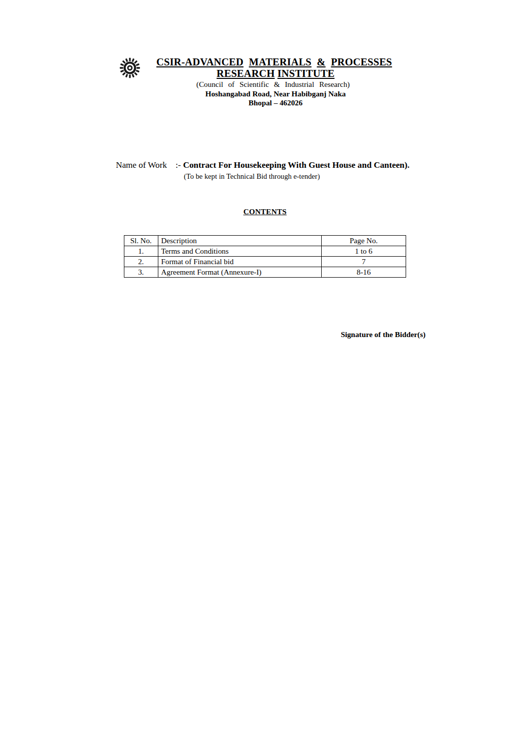CSIR-ADVANCED MATERIALS & PROCESSES RESEARCH INSTITUTE
(Council of Scientific&Industrial Research)
Hoshangabad Road, Near Habibganj Naka
Bhopal – 462026
Name of Work :- Contract For Housekeeping With Guest House and Canteen).
(To be kept in Technical Bid through e-tender)
CONTENTS
| Sl. No. | Description | Page No. |
| --- | --- | --- |
| 1. | Terms and Conditions | 1 to 6 |
| 2. | Format of Financial bid | 7 |
| 3. | Agreement Format (Annexure-I) | 8-16 |
Signature of the Bidder(s)